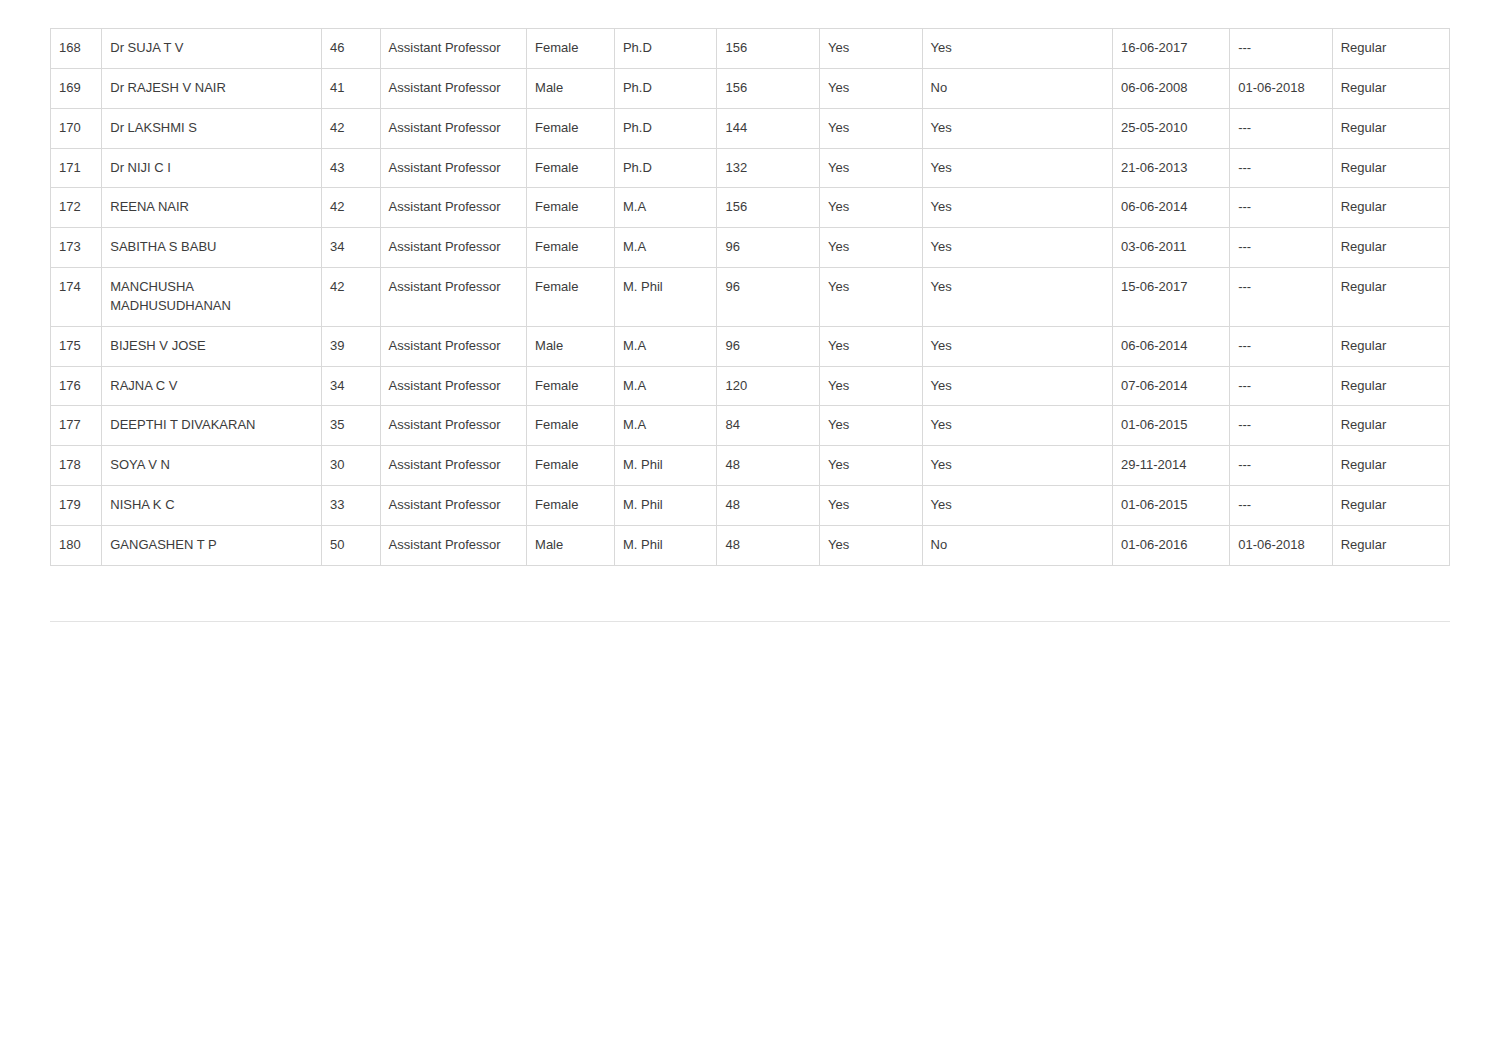| 168 | Dr SUJA T V | 46 | Assistant Professor | Female | Ph.D | 156 | Yes | Yes | 16-06-2017 | --- | Regular |
| 169 | Dr RAJESH V NAIR | 41 | Assistant Professor | Male | Ph.D | 156 | Yes | No | 06-06-2008 | 01-06-2018 | Regular |
| 170 | Dr LAKSHMI S | 42 | Assistant Professor | Female | Ph.D | 144 | Yes | Yes | 25-05-2010 | --- | Regular |
| 171 | Dr NIJI C I | 43 | Assistant Professor | Female | Ph.D | 132 | Yes | Yes | 21-06-2013 | --- | Regular |
| 172 | REENA NAIR | 42 | Assistant Professor | Female | M.A | 156 | Yes | Yes | 06-06-2014 | --- | Regular |
| 173 | SABITHA S BABU | 34 | Assistant Professor | Female | M.A | 96 | Yes | Yes | 03-06-2011 | --- | Regular |
| 174 | MANCHUSHA MADHUSUDHANAN | 42 | Assistant Professor | Female | M. Phil | 96 | Yes | Yes | 15-06-2017 | --- | Regular |
| 175 | BIJESH V JOSE | 39 | Assistant Professor | Male | M.A | 96 | Yes | Yes | 06-06-2014 | --- | Regular |
| 176 | RAJNA C V | 34 | Assistant Professor | Female | M.A | 120 | Yes | Yes | 07-06-2014 | --- | Regular |
| 177 | DEEPTHI T DIVAKARAN | 35 | Assistant Professor | Female | M.A | 84 | Yes | Yes | 01-06-2015 | --- | Regular |
| 178 | SOYA V N | 30 | Assistant Professor | Female | M. Phil | 48 | Yes | Yes | 29-11-2014 | --- | Regular |
| 179 | NISHA K C | 33 | Assistant Professor | Female | M. Phil | 48 | Yes | Yes | 01-06-2015 | --- | Regular |
| 180 | GANGASHEN T P | 50 | Assistant Professor | Male | M. Phil | 48 | Yes | No | 01-06-2016 | 01-06-2018 | Regular |